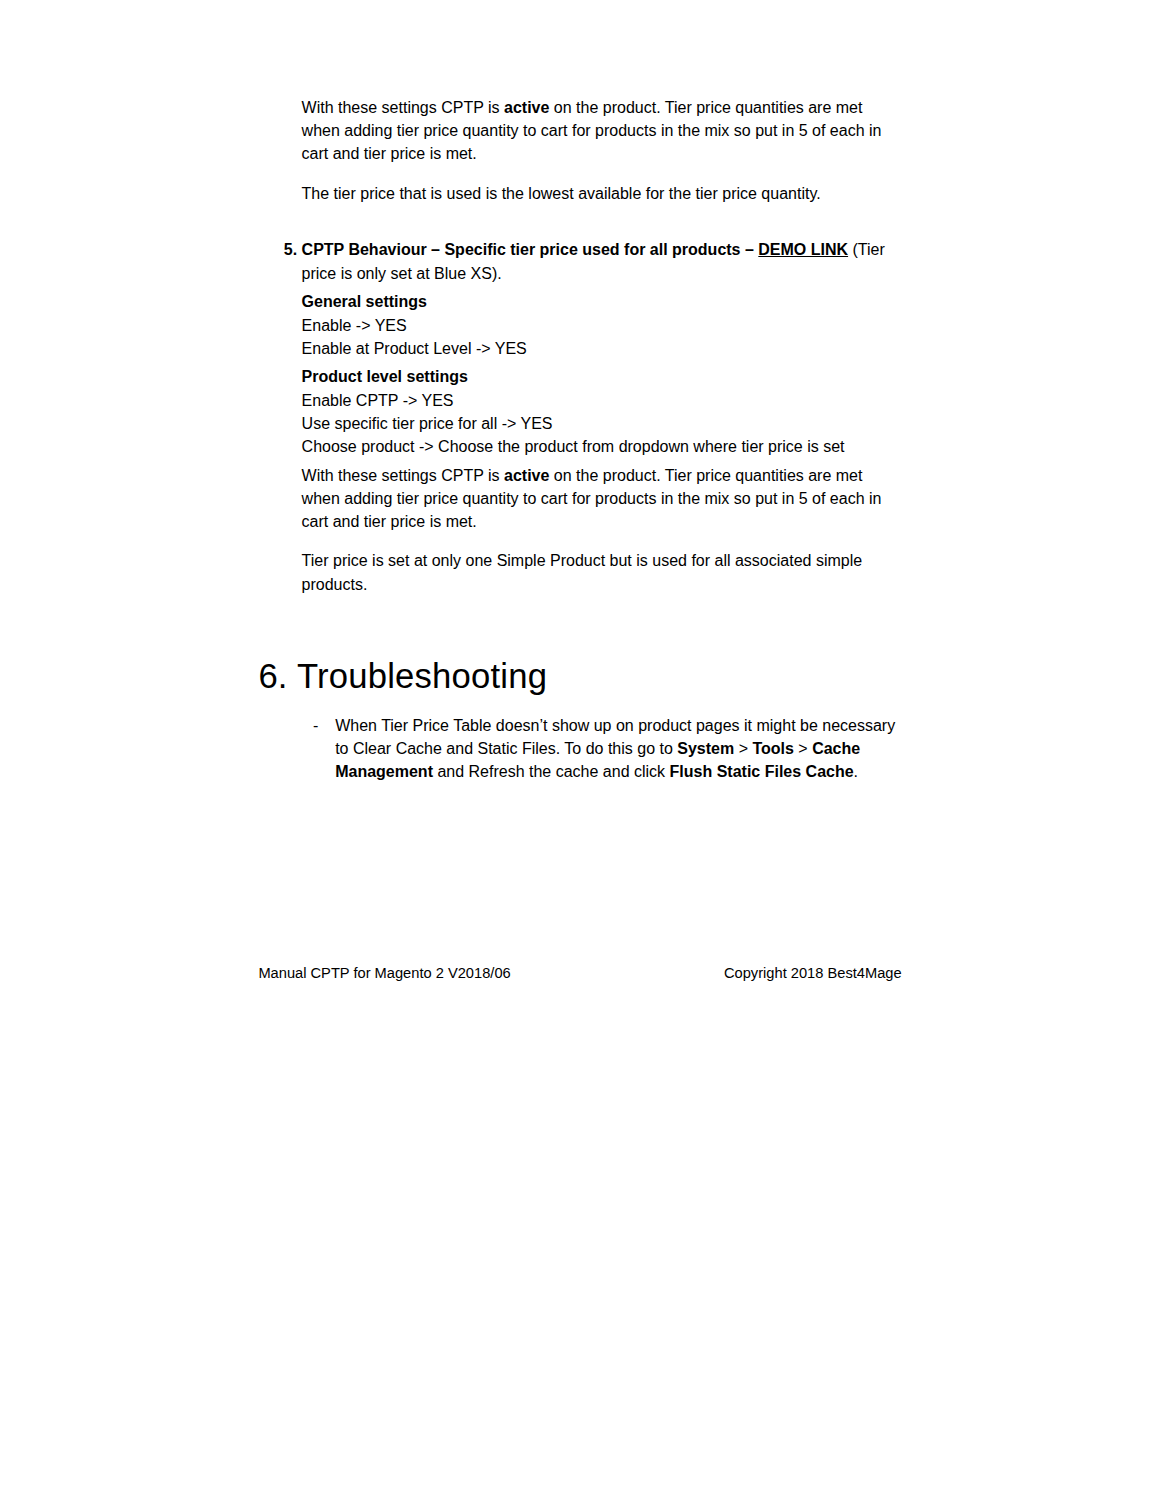With these settings CPTP is active on the product. Tier price quantities are met when adding tier price quantity to cart for products in the mix so put in 5 of each in cart and tier price is met.
The tier price that is used is the lowest available for the tier price quantity.
CPTP Behaviour – Specific tier price used for all products – DEMO LINK (Tier price is only set at Blue XS).
General settings
Enable -> YES
Enable at Product Level -> YES
Product level settings
Enable CPTP -> YES
Use specific tier price for all -> YES
Choose product -> Choose the product from dropdown where tier price is set
With these settings CPTP is active on the product. Tier price quantities are met when adding tier price quantity to cart for products in the mix so put in 5 of each in cart and tier price is met.
Tier price is set at only one Simple Product but is used for all associated simple products.
6. Troubleshooting
When Tier Price Table doesn’t show up on product pages it might be necessary to Clear Cache and Static Files. To do this go to System > Tools > Cache Management and Refresh the cache and click Flush Static Files Cache.
Manual CPTP for Magento 2 V2018/06
Copyright 2018 Best4Mage